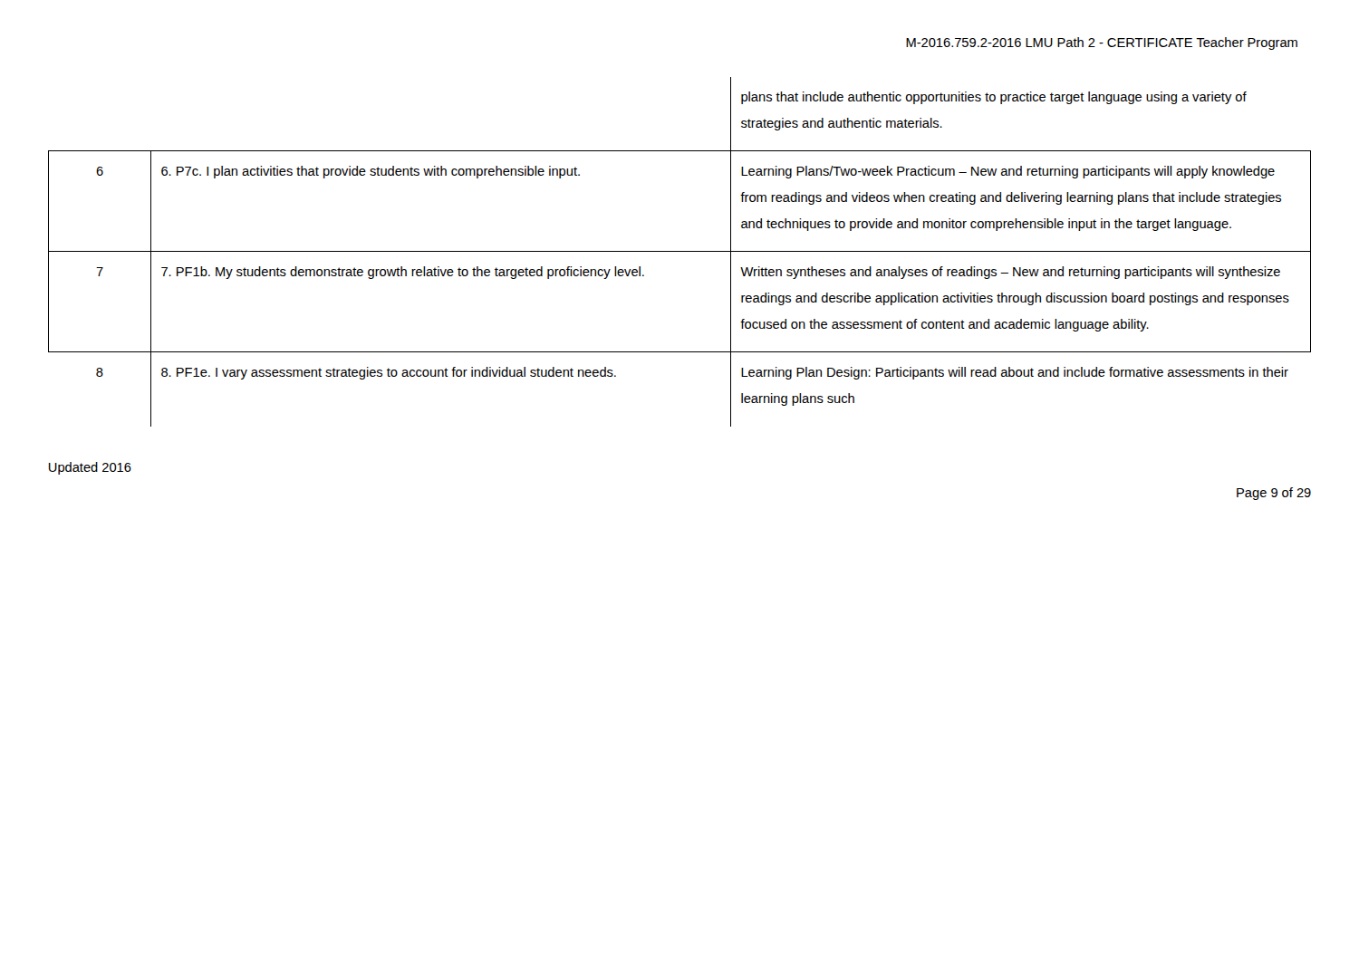M-2016.759.2-2016 LMU Path 2 - CERTIFICATE Teacher Program
| | | plans that include authentic opportunities to practice target language using a variety of strategies and authentic materials. |
| 6 | 6. P7c. I plan activities that provide students with comprehensible input. | Learning Plans/Two-week Practicum – New and returning participants will apply knowledge from readings and videos when creating and delivering learning plans that include strategies and techniques to provide and monitor comprehensible input in the target language. |
| 7 | 7. PF1b. My students demonstrate growth relative to the targeted proficiency level. | Written syntheses and analyses of readings – New and returning participants will synthesize readings and describe application activities through discussion board postings and responses focused on the assessment of content and academic language ability. |
| 8 | 8. PF1e. I vary assessment strategies to account for individual student needs. | Learning Plan Design: Participants will read about and include formative assessments in their learning plans such |
Updated 2016 Page 9 of 29